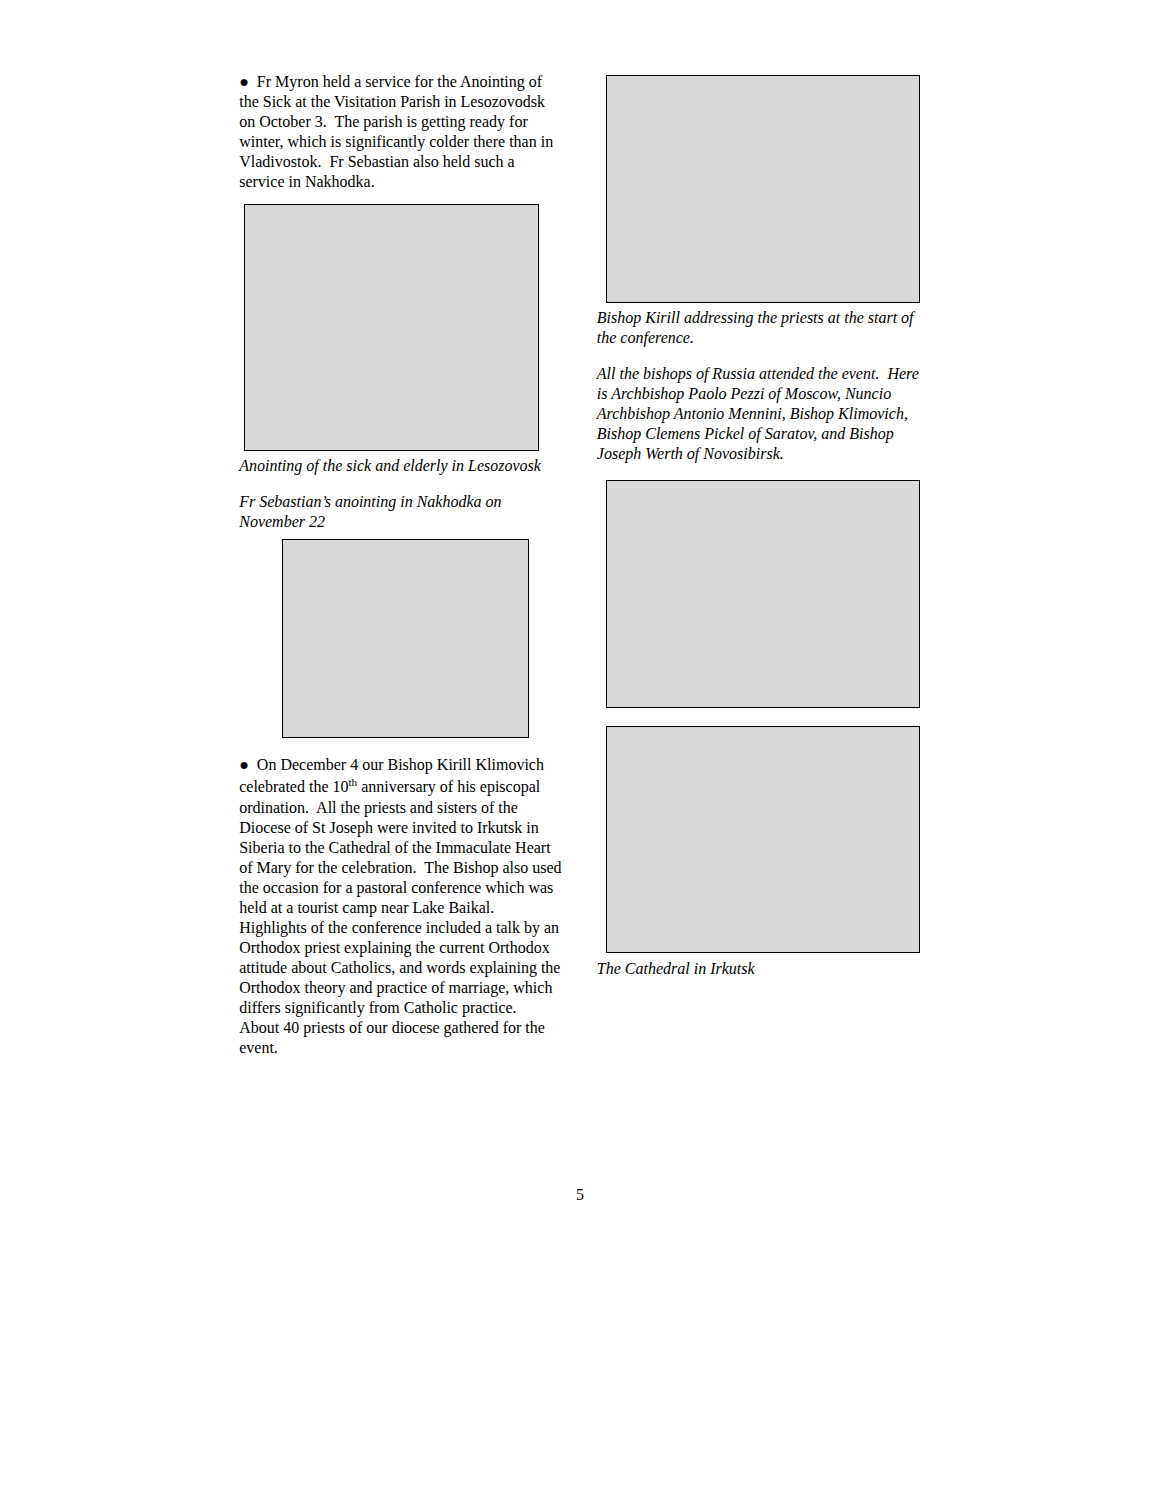● Fr Myron held a service for the Anointing of the Sick at the Visitation Parish in Lesozovodsk on October 3. The parish is getting ready for winter, which is significantly colder there than in Vladivostok. Fr Sebastian also held such a service in Nakhodka.
Anointing of the sick and elderly in Lesozovosk
Fr Sebastian’s anointing in Nakhodka on November 22
● On December 4 our Bishop Kirill Klimovich celebrated the 10th anniversary of his episcopal ordination. All the priests and sisters of the Diocese of St Joseph were invited to Irkutsk in Siberia to the Cathedral of the Immaculate Heart of Mary for the celebration. The Bishop also used the occasion for a pastoral conference which was held at a tourist camp near Lake Baikal. Highlights of the conference included a talk by an Orthodox priest explaining the current Orthodox attitude about Catholics, and words explaining the Orthodox theory and practice of marriage, which differs significantly from Catholic practice. About 40 priests of our diocese gathered for the event.
Bishop Kirill addressing the priests at the start of the conference.
All the bishops of Russia attended the event. Here is Archbishop Paolo Pezzi of Moscow, Nuncio Archbishop Antonio Mennini, Bishop Klimovich, Bishop Clemens Pickel of Saratov, and Bishop Joseph Werth of Novosibirsk.
The Cathedral in Irkutsk
5